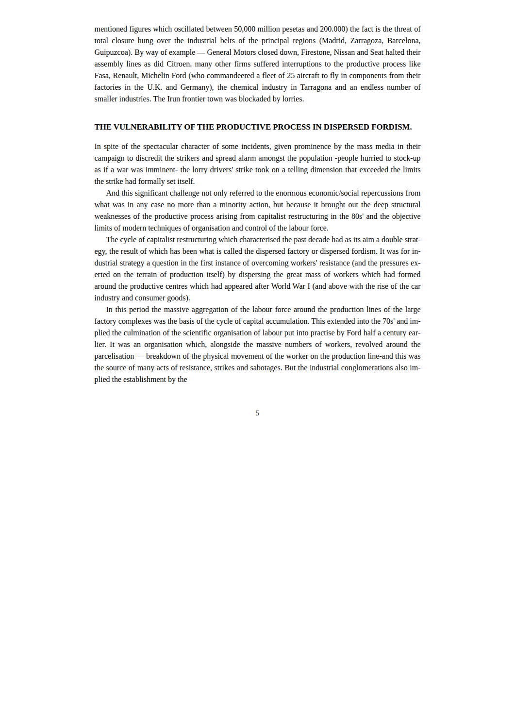mentioned figures which oscillated between 50,000 million pesetas and 200.000) the fact is the threat of total closure hung over the industrial belts of the principal regions (Madrid, Zarragoza, Barcelona, Guipuzcoa). By way of example — General Motors closed down, Firestone, Nissan and Seat halted their assembly lines as did Citroen. many other firms suffered interruptions to the productive process like Fasa, Renault, Michelin Ford (who commandeered a fleet of 25 aircraft to fly in components from their factories in the U.K. and Germany), the chemical industry in Tarragona and an endless number of smaller industries. The Irun frontier town was blockaded by lorries.
The vulnerability of the productive process in dispersed fordism.
In spite of the spectacular character of some incidents, given prominence by the mass media in their campaign to discredit the strikers and spread alarm amongst the population -people hurried to stock-up as if a war was imminent- the lorry drivers' strike took on a telling dimension that exceeded the limits the strike had formally set itself.
And this significant challenge not only referred to the enormous economic/social repercussions from what was in any case no more than a minority action, but because it brought out the deep structural weaknesses of the productive process arising from capitalist restructuring in the 80s' and the objective limits of modern techniques of organisation and control of the labour force.
The cycle of capitalist restructuring which characterised the past decade had as its aim a double strategy, the result of which has been what is called the dispersed factory or dispersed fordism. It was for industrial strategy a question in the first instance of overcoming workers' resistance (and the pressures exerted on the terrain of production itself) by dispersing the great mass of workers which had formed around the productive centres which had appeared after World War I (and above with the rise of the car industry and consumer goods).
In this period the massive aggregation of the labour force around the production lines of the large factory complexes was the basis of the cycle of capital accumulation. This extended into the 70s' and implied the culmination of the scientific organisation of labour put into practise by Ford half a century earlier. It was an organisation which, alongside the massive numbers of workers, revolved around the parcelisation — breakdown of the physical movement of the worker on the production line-and this was the source of many acts of resistance, strikes and sabotages. But the industrial conglomerations also implied the establishment by the
5